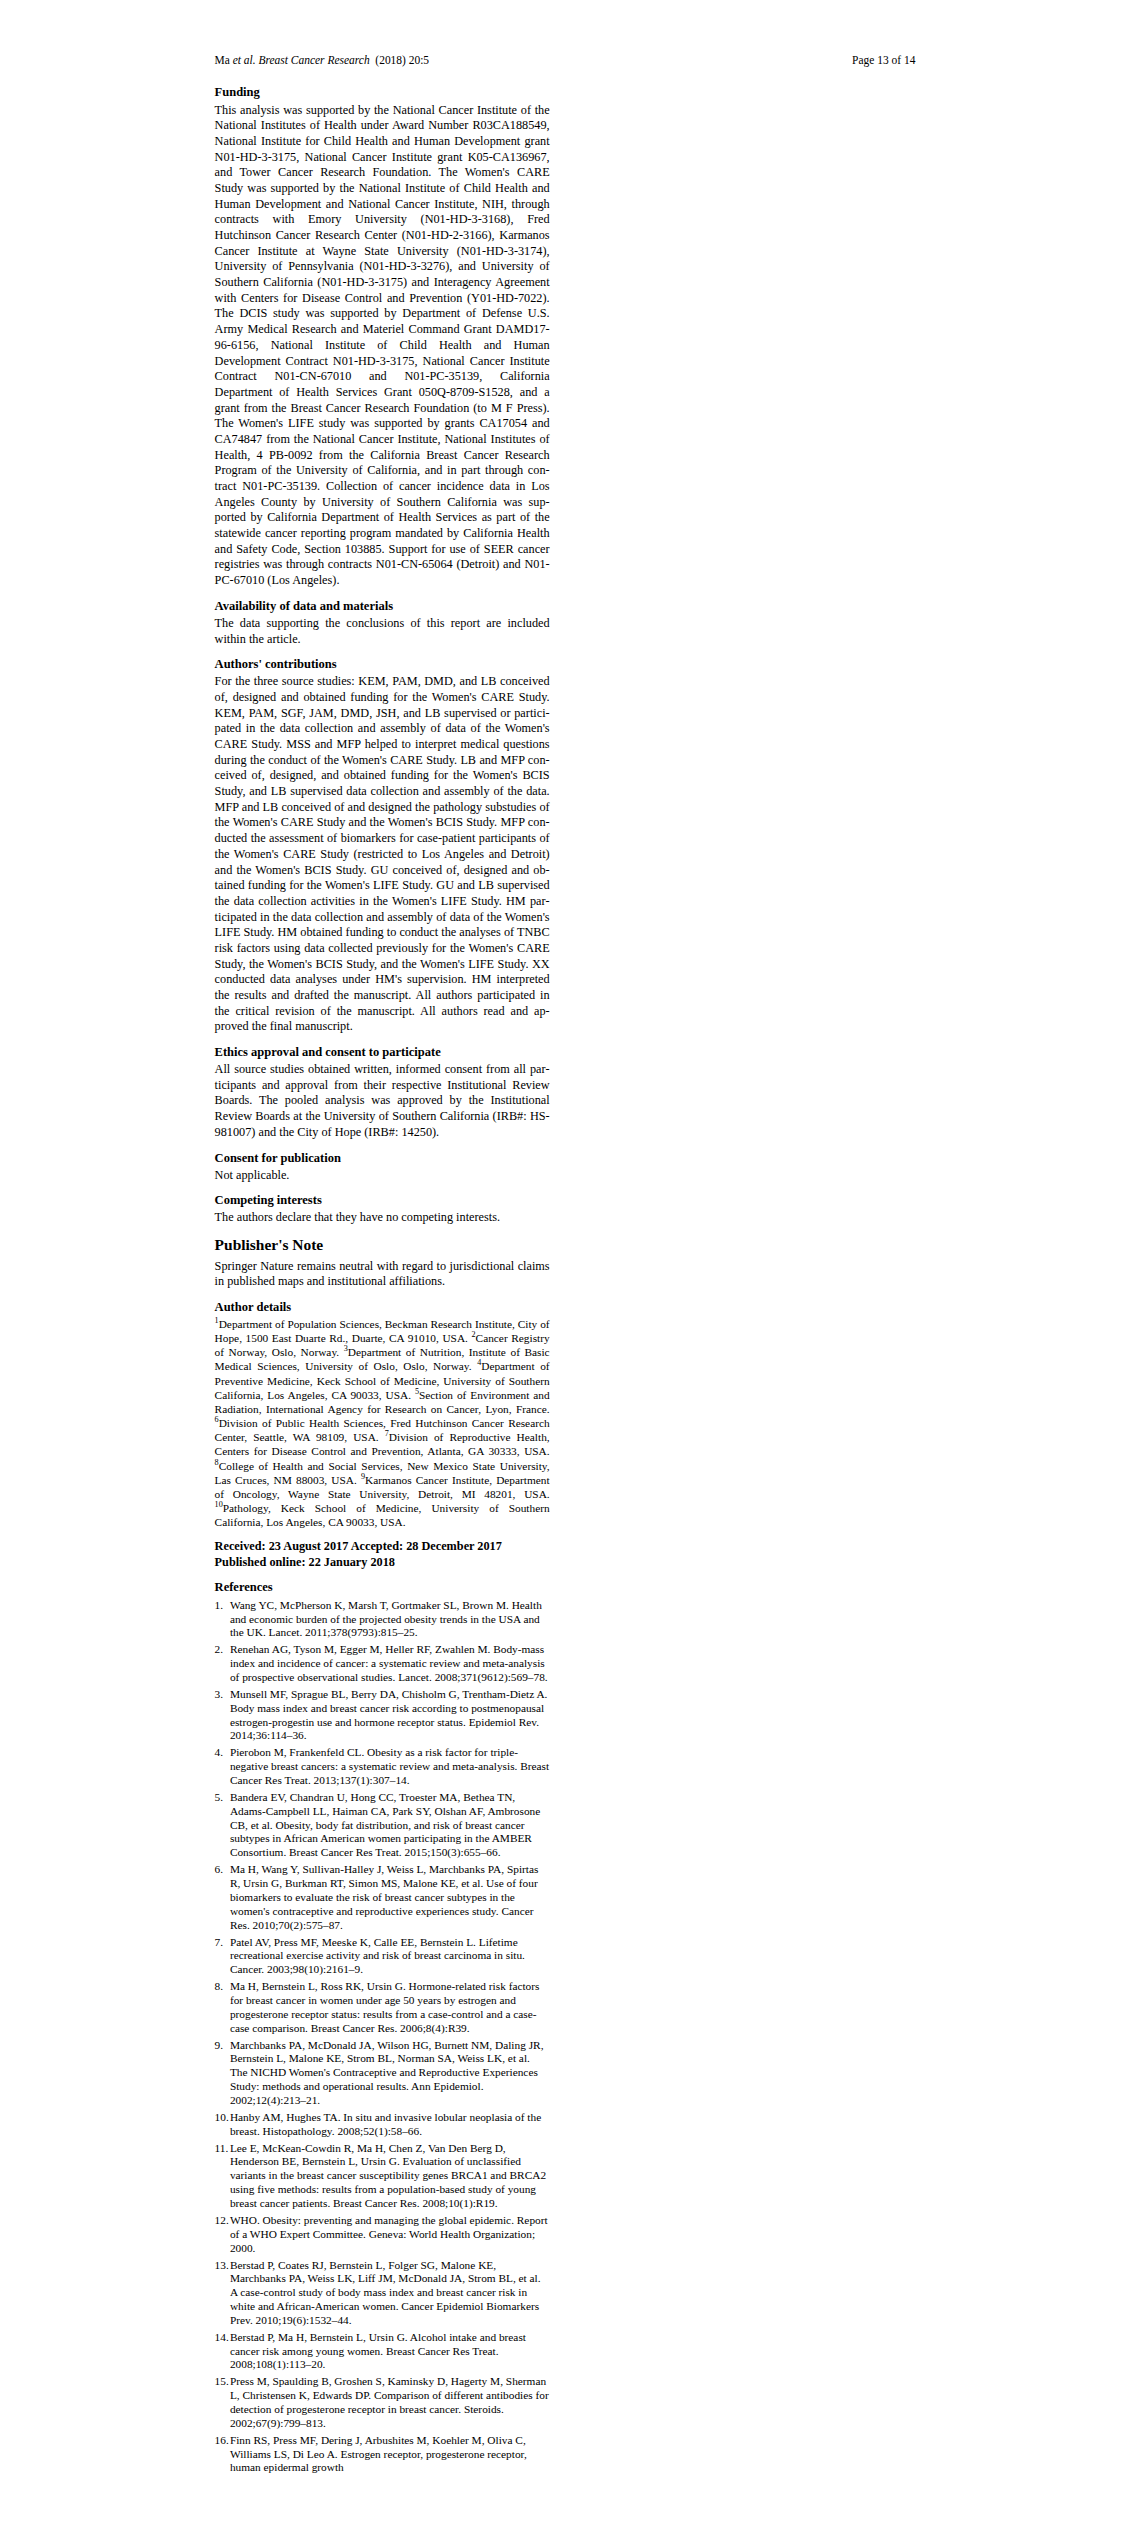Ma et al. Breast Cancer Research (2018) 20:5
Page 13 of 14
Funding
This analysis was supported by the National Cancer Institute of the National Institutes of Health under Award Number R03CA188549, National Institute for Child Health and Human Development grant N01-HD-3-3175, National Cancer Institute grant K05-CA136967, and Tower Cancer Research Foundation. The Women's CARE Study was supported by the National Institute of Child Health and Human Development and National Cancer Institute, NIH, through contracts with Emory University (N01-HD-3-3168), Fred Hutchinson Cancer Research Center (N01-HD-2-3166), Karmanos Cancer Institute at Wayne State University (N01-HD-3-3174), University of Pennsylvania (N01-HD-3-3276), and University of Southern California (N01-HD-3-3175) and Interagency Agreement with Centers for Disease Control and Prevention (Y01-HD-7022). The DCIS study was supported by Department of Defense U.S. Army Medical Research and Materiel Command Grant DAMD17-96-6156, National Institute of Child Health and Human Development Contract N01-HD-3-3175, National Cancer Institute Contract N01-CN-67010 and N01-PC-35139, California Department of Health Services Grant 050Q-8709-S1528, and a grant from the Breast Cancer Research Foundation (to M F Press). The Women's LIFE study was supported by grants CA17054 and CA74847 from the National Cancer Institute, National Institutes of Health, 4 PB-0092 from the California Breast Cancer Research Program of the University of California, and in part through contract N01-PC-35139. Collection of cancer incidence data in Los Angeles County by University of Southern California was supported by California Department of Health Services as part of the statewide cancer reporting program mandated by California Health and Safety Code, Section 103885. Support for use of SEER cancer registries was through contracts N01-CN-65064 (Detroit) and N01-PC-67010 (Los Angeles).
Availability of data and materials
The data supporting the conclusions of this report are included within the article.
Authors' contributions
For the three source studies: KEM, PAM, DMD, and LB conceived of, designed and obtained funding for the Women's CARE Study. KEM, PAM, SGF, JAM, DMD, JSH, and LB supervised or participated in the data collection and assembly of data of the Women's CARE Study. MSS and MFP helped to interpret medical questions during the conduct of the Women's CARE Study. LB and MFP conceived of, designed, and obtained funding for the Women's BCIS Study, and LB supervised data collection and assembly of the data. MFP and LB conceived of and designed the pathology substudies of the Women's CARE Study and the Women's BCIS Study. MFP conducted the assessment of biomarkers for case-patient participants of the Women's CARE Study (restricted to Los Angeles and Detroit) and the Women's BCIS Study. GU conceived of, designed and obtained funding for the Women's LIFE Study. GU and LB supervised the data collection activities in the Women's LIFE Study. HM participated in the data collection and assembly of data of the Women's LIFE Study. HM obtained funding to conduct the analyses of TNBC risk factors using data collected previously for the Women's CARE Study, the Women's BCIS Study, and the Women's LIFE Study. XX conducted data analyses under HM's supervision. HM interpreted the results and drafted the manuscript. All authors participated in the critical revision of the manuscript. All authors read and approved the final manuscript.
Ethics approval and consent to participate
All source studies obtained written, informed consent from all participants and approval from their respective Institutional Review Boards. The pooled analysis was approved by the Institutional Review Boards at the University of Southern California (IRB#: HS-981007) and the City of Hope (IRB#: 14250).
Consent for publication
Not applicable.
Competing interests
The authors declare that they have no competing interests.
Publisher's Note
Springer Nature remains neutral with regard to jurisdictional claims in published maps and institutional affiliations.
Author details
1Department of Population Sciences, Beckman Research Institute, City of Hope, 1500 East Duarte Rd., Duarte, CA 91010, USA. 2Cancer Registry of Norway, Oslo, Norway. 3Department of Nutrition, Institute of Basic Medical Sciences, University of Oslo, Oslo, Norway. 4Department of Preventive Medicine, Keck School of Medicine, University of Southern California, Los Angeles, CA 90033, USA. 5Section of Environment and Radiation, International Agency for Research on Cancer, Lyon, France. 6Division of Public Health Sciences, Fred Hutchinson Cancer Research Center, Seattle, WA 98109, USA. 7Division of Reproductive Health, Centers for Disease Control and Prevention, Atlanta, GA 30333, USA. 8College of Health and Social Services, New Mexico State University, Las Cruces, NM 88003, USA. 9Karmanos Cancer Institute, Department of Oncology, Wayne State University, Detroit, MI 48201, USA. 10Pathology, Keck School of Medicine, University of Southern California, Los Angeles, CA 90033, USA.
Received: 23 August 2017 Accepted: 28 December 2017
Published online: 22 January 2018
References
Wang YC, McPherson K, Marsh T, Gortmaker SL, Brown M. Health and economic burden of the projected obesity trends in the USA and the UK. Lancet. 2011;378(9793):815–25.
Renehan AG, Tyson M, Egger M, Heller RF, Zwahlen M. Body-mass index and incidence of cancer: a systematic review and meta-analysis of prospective observational studies. Lancet. 2008;371(9612):569–78.
Munsell MF, Sprague BL, Berry DA, Chisholm G, Trentham-Dietz A. Body mass index and breast cancer risk according to postmenopausal estrogen-progestin use and hormone receptor status. Epidemiol Rev. 2014;36:114–36.
Pierobon M, Frankenfeld CL. Obesity as a risk factor for triple-negative breast cancers: a systematic review and meta-analysis. Breast Cancer Res Treat. 2013;137(1):307–14.
Bandera EV, Chandran U, Hong CC, Troester MA, Bethea TN, Adams-Campbell LL, Haiman CA, Park SY, Olshan AF, Ambrosone CB, et al. Obesity, body fat distribution, and risk of breast cancer subtypes in African American women participating in the AMBER Consortium. Breast Cancer Res Treat. 2015;150(3):655–66.
Ma H, Wang Y, Sullivan-Halley J, Weiss L, Marchbanks PA, Spirtas R, Ursin G, Burkman RT, Simon MS, Malone KE, et al. Use of four biomarkers to evaluate the risk of breast cancer subtypes in the women's contraceptive and reproductive experiences study. Cancer Res. 2010;70(2):575–87.
Patel AV, Press MF, Meeske K, Calle EE, Bernstein L. Lifetime recreational exercise activity and risk of breast carcinoma in situ. Cancer. 2003;98(10):2161–9.
Ma H, Bernstein L, Ross RK, Ursin G. Hormone-related risk factors for breast cancer in women under age 50 years by estrogen and progesterone receptor status: results from a case-control and a case-case comparison. Breast Cancer Res. 2006;8(4):R39.
Marchbanks PA, McDonald JA, Wilson HG, Burnett NM, Daling JR, Bernstein L, Malone KE, Strom BL, Norman SA, Weiss LK, et al. The NICHD Women's Contraceptive and Reproductive Experiences Study: methods and operational results. Ann Epidemiol. 2002;12(4):213–21.
Hanby AM, Hughes TA. In situ and invasive lobular neoplasia of the breast. Histopathology. 2008;52(1):58–66.
Lee E, McKean-Cowdin R, Ma H, Chen Z, Van Den Berg D, Henderson BE, Bernstein L, Ursin G. Evaluation of unclassified variants in the breast cancer susceptibility genes BRCA1 and BRCA2 using five methods: results from a population-based study of young breast cancer patients. Breast Cancer Res. 2008;10(1):R19.
WHO. Obesity: preventing and managing the global epidemic. Report of a WHO Expert Committee. Geneva: World Health Organization; 2000.
Berstad P, Coates RJ, Bernstein L, Folger SG, Malone KE, Marchbanks PA, Weiss LK, Liff JM, McDonald JA, Strom BL, et al. A case-control study of body mass index and breast cancer risk in white and African-American women. Cancer Epidemiol Biomarkers Prev. 2010;19(6):1532–44.
Berstad P, Ma H, Bernstein L, Ursin G. Alcohol intake and breast cancer risk among young women. Breast Cancer Res Treat. 2008;108(1):113–20.
Press M, Spaulding B, Groshen S, Kaminsky D, Hagerty M, Sherman L, Christensen K, Edwards DP. Comparison of different antibodies for detection of progesterone receptor in breast cancer. Steroids. 2002;67(9):799–813.
Finn RS, Press MF, Dering J, Arbushites M, Koehler M, Oliva C, Williams LS, Di Leo A. Estrogen receptor, progesterone receptor, human epidermal growth